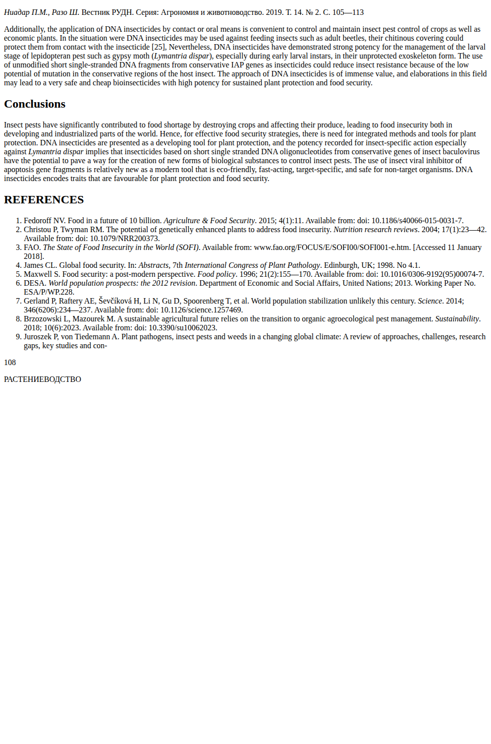Ниадар П.М., Разо Ш. Вестник РУДН. Серия: Агрономия и животноводство. 2019. Т. 14. № 2. С. 105—113
Additionally, the application of DNA insecticides by contact or oral means is convenient to control and maintain insect pest control of crops as well as economic plants. In the situation were DNA insecticides may be used against feeding insects such as adult beetles, their chitinous covering could protect them from contact with the insecticide [25], Nevertheless, DNA insecticides have demonstrated strong potency for the management of the larval stage of lepidopteran pest such as gypsy moth (Lymantria dispar), especially during early larval instars, in their unprotected exoskeleton form. The use of unmodified short single-stranded DNA fragments from conservative IAP genes as insecticides could reduce insect resistance because of the low potential of mutation in the conservative regions of the host insect. The approach of DNA insecticides is of immense value, and elaborations in this field may lead to a very safe and cheap bioinsecticides with high potency for sustained plant protection and food security.
Conclusions
Insect pests have significantly contributed to food shortage by destroying crops and affecting their produce, leading to food insecurity both in developing and industrialized parts of the world. Hence, for effective food security strategies, there is need for integrated methods and tools for plant protection. DNA insecticides are presented as a developing tool for plant protection, and the potency recorded for insect-specific action especially against Lymantria dispar implies that insecticides based on short single stranded DNA oligonucleotides from conservative genes of insect baculovirus have the potential to pave a way for the creation of new forms of biological substances to control insect pests. The use of insect viral inhibitor of apoptosis gene fragments is relatively new as a modern tool that is eco-friendly, fast-acting, target-specific, and safe for non-target organisms. DNA insecticides encodes traits that are favourable for plant protection and food security.
REFERENCES
Fedoroff NV. Food in a future of 10 billion. Agriculture & Food Security. 2015; 4(1):11. Available from: doi: 10.1186/s40066-015-0031-7.
Christou P, Twyman RM. The potential of genetically enhanced plants to address food insecurity. Nutrition research reviews. 2004; 17(1):23—42. Available from: doi: 10.1079/NRR200373.
FAO. The State of Food Insecurity in the World (SOFI). Available from: www.fao.org/FOCUS/E/SOFI00/SOFI001-e.htm. [Accessed 11 January 2018].
James CL. Global food security. In: Abstracts, 7th International Congress of Plant Pathology. Edinburgh, UK; 1998. No 4.1.
Maxwell S. Food security: a post-modern perspective. Food policy. 1996; 21(2):155—170. Available from: doi: 10.1016/0306-9192(95)00074-7.
DESA. World population prospects: the 2012 revision. Department of Economic and Social Affairs, United Nations; 2013. Working Paper No. ESA/P/WP.228.
Gerland P, Raftery AE, Ševčíková H, Li N, Gu D, Spoorenberg T, et al. World population stabilization unlikely this century. Science. 2014; 346(6206):234—237. Available from: doi: 10.1126/science.1257469.
Brzozowski L, Mazourek M. A sustainable agricultural future relies on the transition to organic agroecological pest management. Sustainability. 2018; 10(6):2023. Available from: doi: 10.3390/su10062023.
Juroszek P, von Tiedemann A. Plant pathogens, insect pests and weeds in a changing global climate: A review of approaches, challenges, research gaps, key studies and con-
108
РАСТЕНИЕВОДСТВО